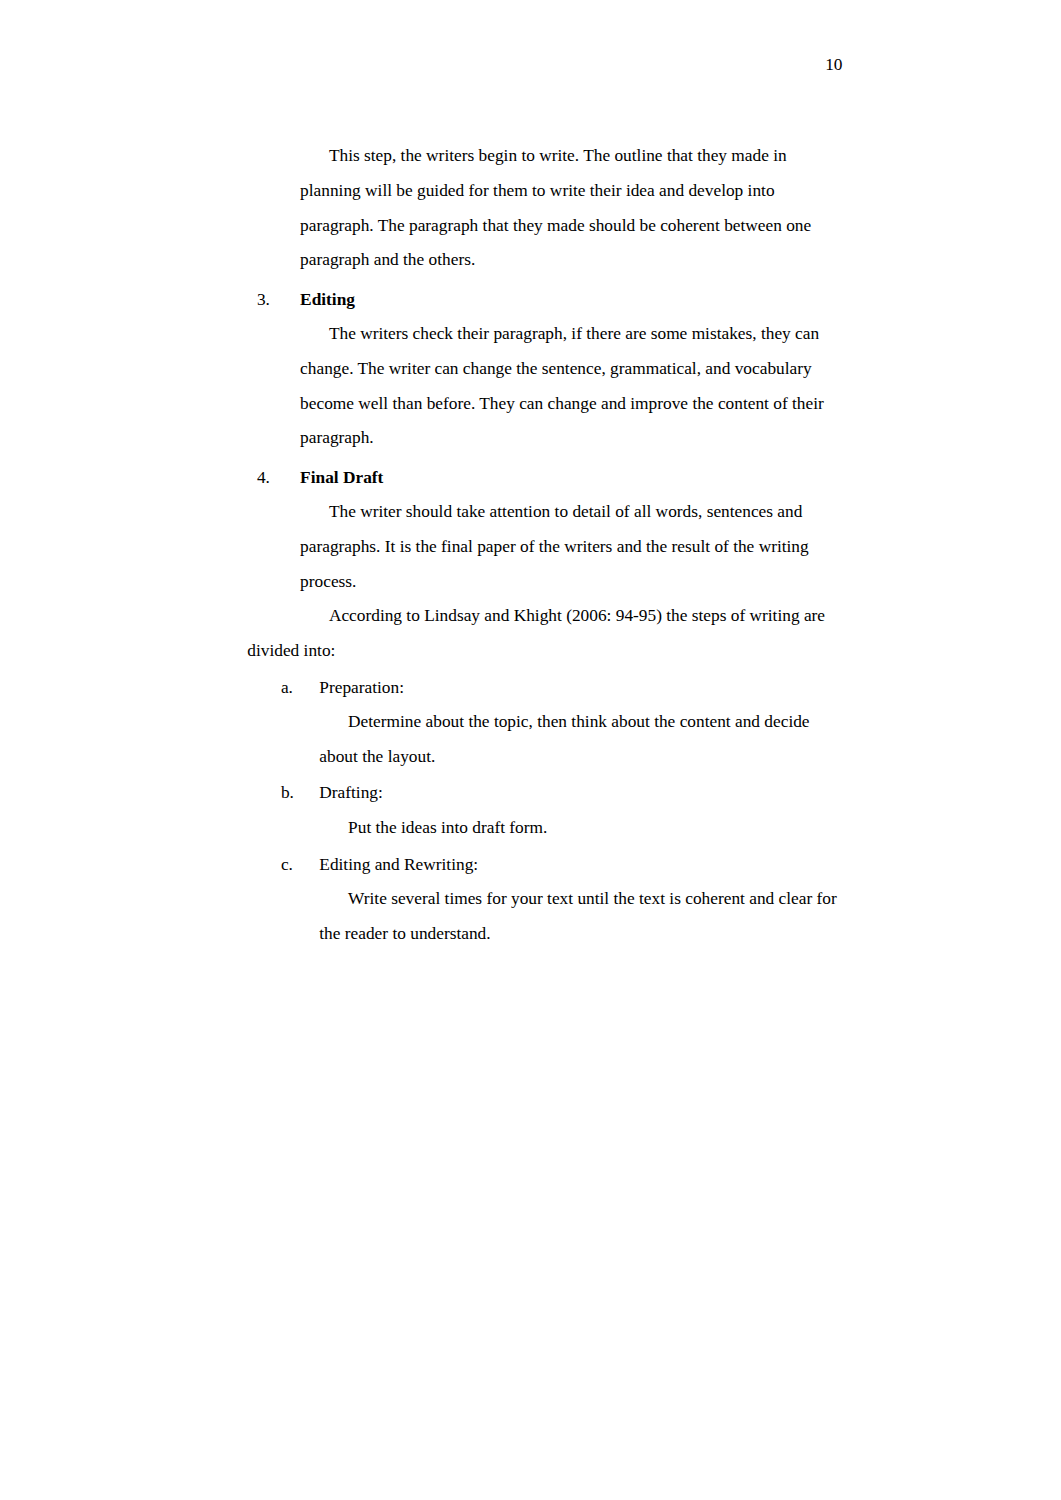10
This step, the writers begin to write. The outline that they made in planning will be guided for them to write their idea and develop into paragraph. The paragraph that they made should be coherent between one paragraph and the others.
3.
Editing
The writers check their paragraph, if there are some mistakes, they can change. The writer can change the sentence, grammatical, and vocabulary become well than before. They can change and improve the content of their paragraph.
4.
Final Draft
The writer should take attention to detail of all words, sentences and paragraphs. It is the final paper of the writers and the result of the writing process.
According to Lindsay and Khight (2006: 94-95) the steps of writing are
divided into:
a.
Preparation:
Determine about the topic, then think about the content and decide about the layout.
b.
Drafting:
Put the ideas into draft form.
c.
Editing and Rewriting:
Write several times for your text until the text is coherent and clear for the reader to understand.